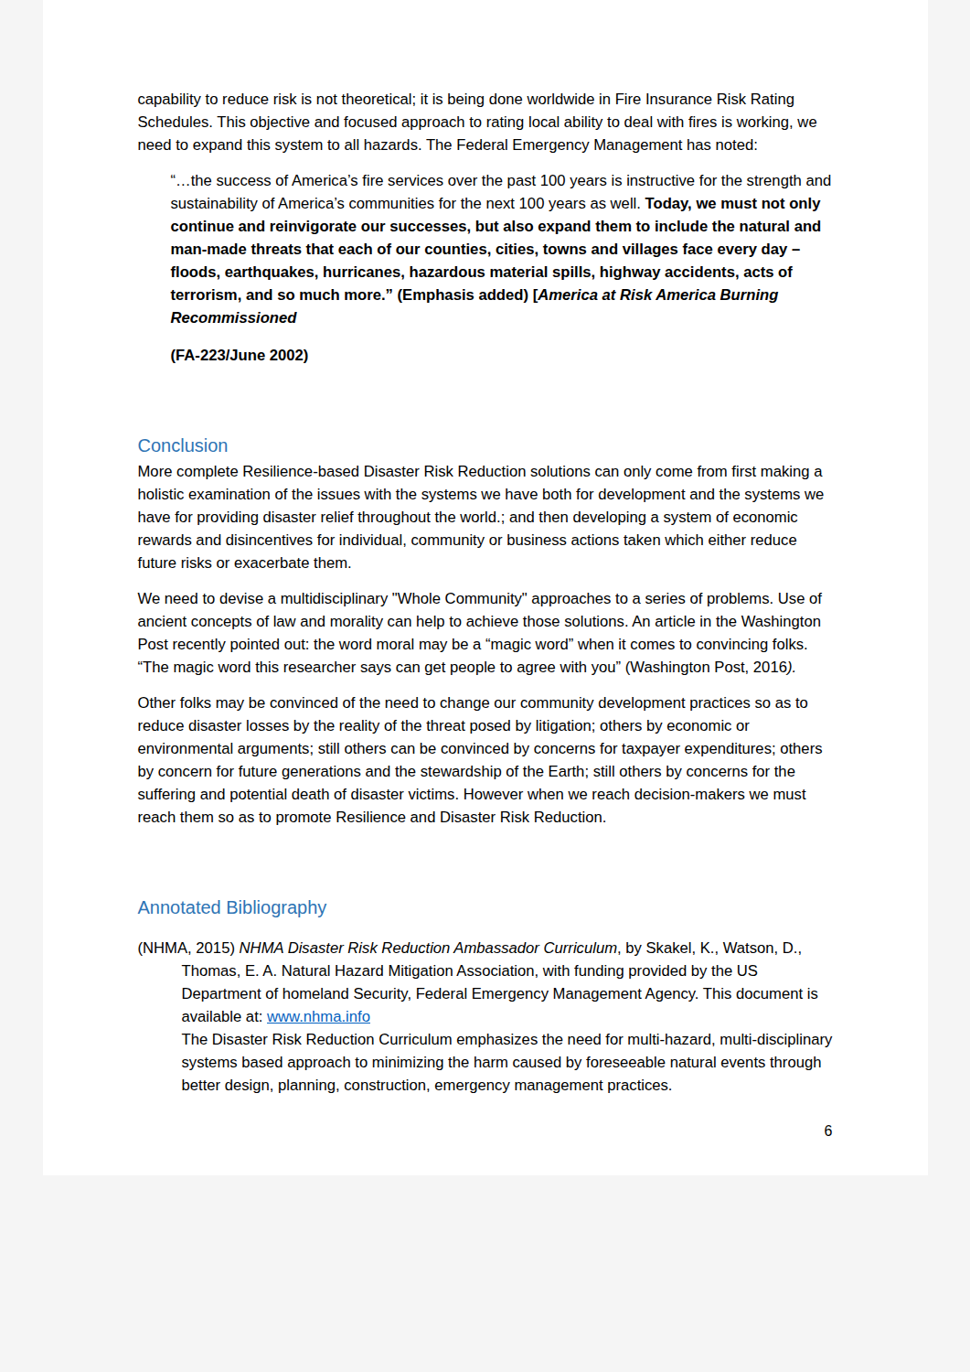capability to reduce risk is not theoretical; it is being done worldwide in Fire Insurance Risk Rating Schedules. This objective and focused approach to rating local ability to deal with fires is working, we need to expand this system to all hazards. The Federal Emergency Management has noted:
“…the success of America’s fire services over the past 100 years is instructive for the strength and sustainability of America’s communities for the next 100 years as well. Today, we must not only continue and reinvigorate our successes, but also expand them to include the natural and man-made threats that each of our counties, cities, towns and villages face every day – floods, earthquakes, hurricanes, hazardous material spills, highway accidents, acts of terrorism, and so much more.” (Emphasis added) [America at Risk America Burning Recommissioned
(FA-223/June 2002)
Conclusion
More complete Resilience-based Disaster Risk Reduction solutions can only come from first making a holistic examination of the issues with the systems we have both for development and the systems we have for providing disaster relief throughout the world.; and then developing a system of economic rewards and disincentives for individual, community or business actions taken which either reduce future risks or exacerbate them.
We need to devise a multidisciplinary "Whole Community" approaches to a series of problems. Use of ancient concepts of law and morality can help to achieve those solutions. An article in the Washington Post recently pointed out: the word moral may be a “magic word” when it comes to convincing folks. “The magic word this researcher says can get people to agree with you” (Washington Post, 2016).
Other folks may be convinced of the need to change our community development practices so as to reduce disaster losses by the reality of the threat posed by litigation; others by economic or environmental arguments; still others can be convinced by concerns for taxpayer expenditures; others by concern for future generations and the stewardship of the Earth; still others by concerns for the suffering and potential death of disaster victims. However when we reach decision-makers we must reach them so as to promote Resilience and Disaster Risk Reduction.
Annotated Bibliography
(NHMA, 2015) NHMA Disaster Risk Reduction Ambassador Curriculum, by Skakel, K., Watson, D., Thomas, E. A. Natural Hazard Mitigation Association, with funding provided by the US Department of homeland Security, Federal Emergency Management Agency. This document is available at: www.nhma.info
The Disaster Risk Reduction Curriculum emphasizes the need for multi-hazard, multi-disciplinary systems based approach to minimizing the harm caused by foreseeable natural events through better design, planning, construction, emergency management practices.
6